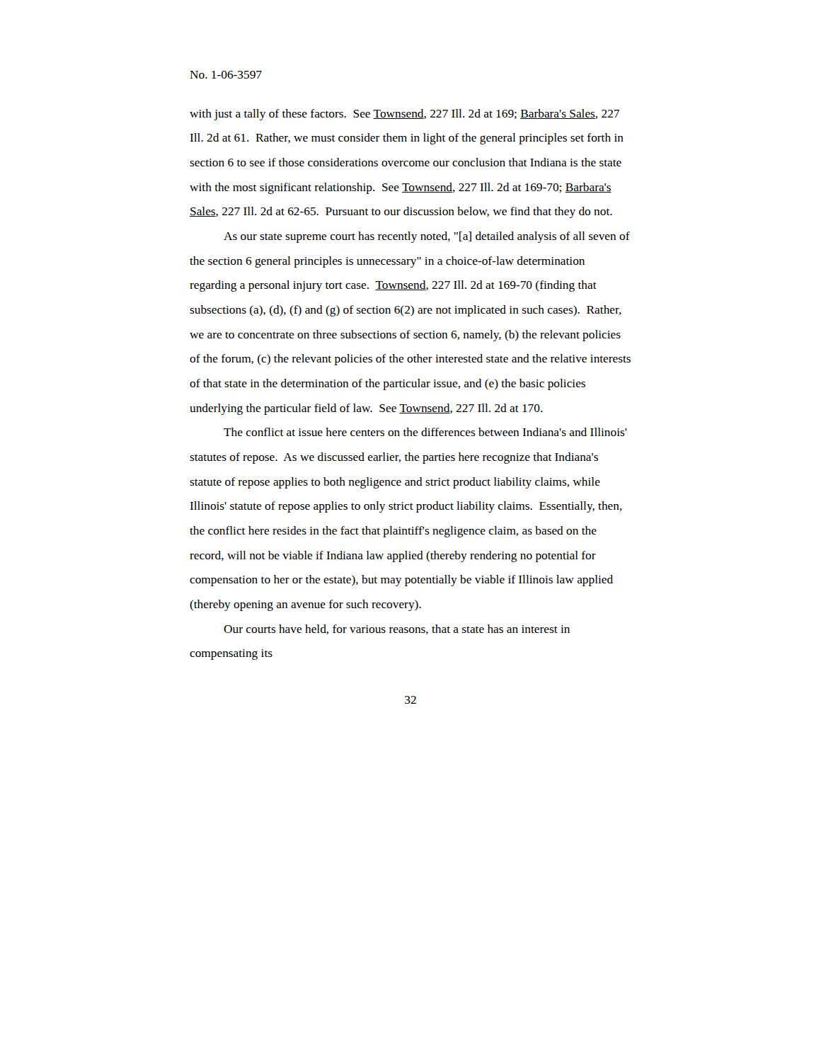No. 1-06-3597
with just a tally of these factors. See Townsend, 227 Ill. 2d at 169; Barbara's Sales, 227 Ill. 2d at 61. Rather, we must consider them in light of the general principles set forth in section 6 to see if those considerations overcome our conclusion that Indiana is the state with the most significant relationship. See Townsend, 227 Ill. 2d at 169-70; Barbara's Sales, 227 Ill. 2d at 62-65. Pursuant to our discussion below, we find that they do not.
As our state supreme court has recently noted, "[a] detailed analysis of all seven of the section 6 general principles is unnecessary" in a choice-of-law determination regarding a personal injury tort case. Townsend, 227 Ill. 2d at 169-70 (finding that subsections (a), (d), (f) and (g) of section 6(2) are not implicated in such cases). Rather, we are to concentrate on three subsections of section 6, namely, (b) the relevant policies of the forum, (c) the relevant policies of the other interested state and the relative interests of that state in the determination of the particular issue, and (e) the basic policies underlying the particular field of law. See Townsend, 227 Ill. 2d at 170.
The conflict at issue here centers on the differences between Indiana's and Illinois' statutes of repose. As we discussed earlier, the parties here recognize that Indiana's statute of repose applies to both negligence and strict product liability claims, while Illinois' statute of repose applies to only strict product liability claims. Essentially, then, the conflict here resides in the fact that plaintiff's negligence claim, as based on the record, will not be viable if Indiana law applied (thereby rendering no potential for compensation to her or the estate), but may potentially be viable if Illinois law applied (thereby opening an avenue for such recovery).
Our courts have held, for various reasons, that a state has an interest in compensating its
32